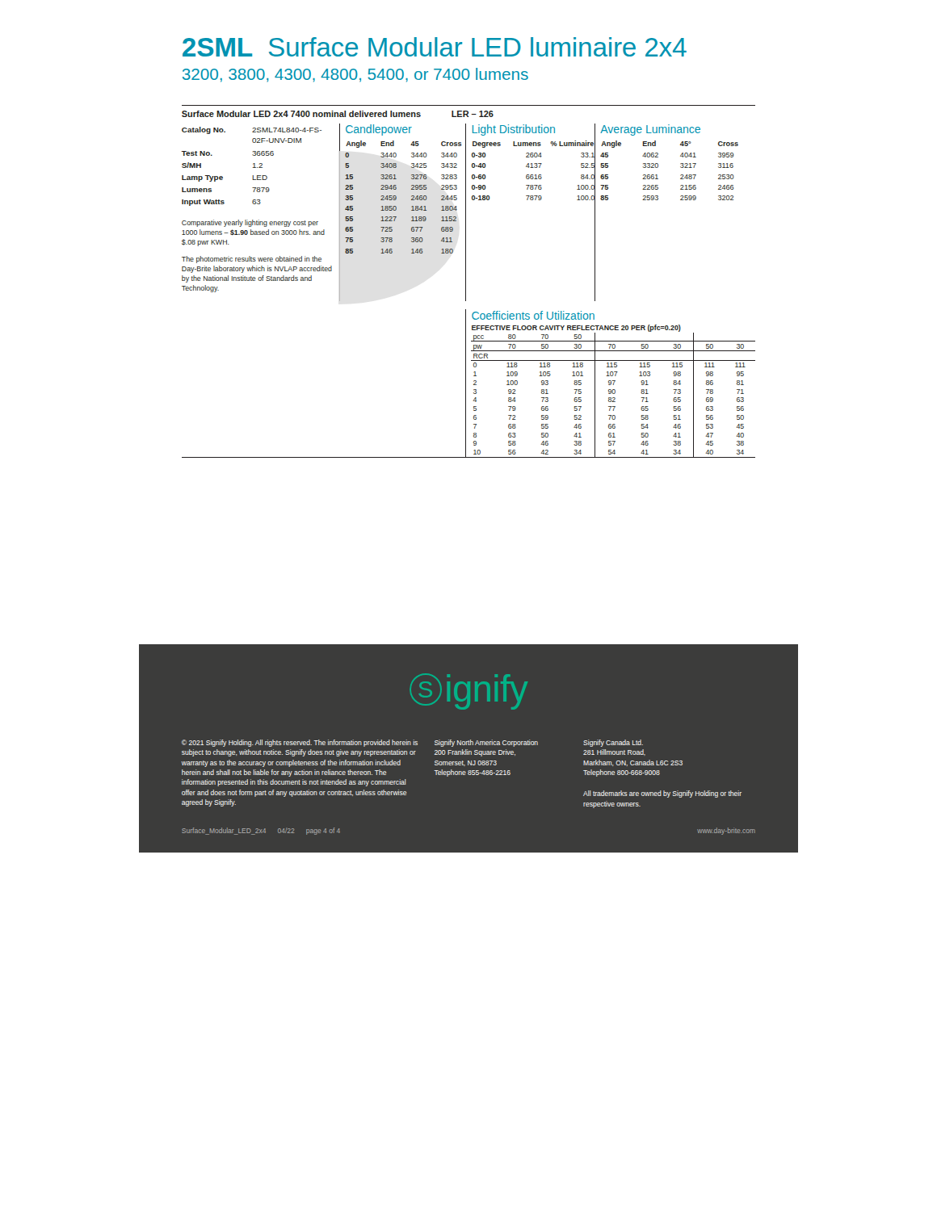2SML Surface Modular LED luminaire 2x4
3200, 3800, 4300, 4800, 5400, or 7400 lumens
Surface Modular LED 2x4 7400 nominal delivered lumens
LER – 126
| Catalog No. | 2SML74L840-4-FS-02F-UNV-DIM |
| Test No. | 36656 |
| S/MH | 1.2 |
| Lamp Type | LED |
| Lumens | 7879 |
| Input Watts | 63 |
Comparative yearly lighting energy cost per 1000 lumens – $1.90 based on 3000 hrs. and $.08 pwr KWH.
The photometric results were obtained in the Day-Brite laboratory which is NVLAP accredited by the National Institute of Standards and Technology.
Candlepower
| Angle | End | 45 | Cross |
| --- | --- | --- | --- |
| 0 | 3440 | 3440 | 3440 |
| 5 | 3408 | 3425 | 3432 |
| 15 | 3261 | 3276 | 3283 |
| 25 | 2946 | 2955 | 2953 |
| 35 | 2459 | 2460 | 2445 |
| 45 | 1850 | 1841 | 1804 |
| 55 | 1227 | 1189 | 1152 |
| 65 | 725 | 677 | 689 |
| 75 | 378 | 360 | 411 |
| 85 | 146 | 146 | 180 |
Light Distribution
| Degrees | Lumens | % Luminaire |
| --- | --- | --- |
| 0-30 | 2604 | 33.1 |
| 0-40 | 4137 | 52.5 |
| 0-60 | 6616 | 84.0 |
| 0-90 | 7876 | 100.0 |
| 0-180 | 7879 | 100.0 |
Average Luminance
| Angle | End | 45° | Cross |
| --- | --- | --- | --- |
| 45 | 4062 | 4041 | 3959 |
| 55 | 3320 | 3217 | 3116 |
| 65 | 2661 | 2487 | 2530 |
| 75 | 2265 | 2156 | 2466 |
| 85 | 2593 | 2599 | 3202 |
Coefficients of Utilization
EFFECTIVE FLOOR CAVITY REFLECTANCE 20 PER (pfc=0.20)
| pcc | 80 | 70 | 50 | | | | | |
| pw | 70 | 50 | 30 | 70 | 50 | 30 | 50 | 30 |
| RCR | | | | | | | | |
| 0 | 118 | 118 | 118 | 115 | 115 | 115 | 111 | 111 |
| 1 | 109 | 105 | 101 | 107 | 103 | 98 | 98 | 95 |
| 2 | 100 | 93 | 85 | 97 | 91 | 84 | 86 | 81 |
| 3 | 92 | 81 | 75 | 90 | 81 | 73 | 78 | 71 |
| 4 | 84 | 73 | 65 | 82 | 71 | 65 | 69 | 63 |
| 5 | 79 | 66 | 57 | 77 | 65 | 56 | 63 | 56 |
| 6 | 72 | 59 | 52 | 70 | 58 | 51 | 56 | 50 |
| 7 | 68 | 55 | 46 | 66 | 54 | 46 | 53 | 45 |
| 8 | 63 | 50 | 41 | 61 | 50 | 41 | 47 | 40 |
| 9 | 58 | 46 | 38 | 57 | 46 | 38 | 45 | 38 |
| 10 | 56 | 42 | 34 | 54 | 41 | 34 | 40 | 34 |
Signify
© 2021 Signify Holding. All rights reserved. The information provided herein is subject to change, without notice. Signify does not give any representation or warranty as to the accuracy or completeness of the information included herein and shall not be liable for any action in reliance thereon. The information presented in this document is not intended as any commercial offer and does not form part of any quotation or contract, unless otherwise agreed by Signify.
Signify North America Corporation
200 Franklin Square Drive,
Somerset, NJ 08873
Telephone 855-486-2216
Signify Canada Ltd.
281 Hillmount Road,
Markham, ON, Canada L6C 2S3
Telephone 800-668-9008
All trademarks are owned by Signify Holding or their respective owners.
Surface_Modular_LED_2x404/22 page 4 of 4
www.day-brite.com